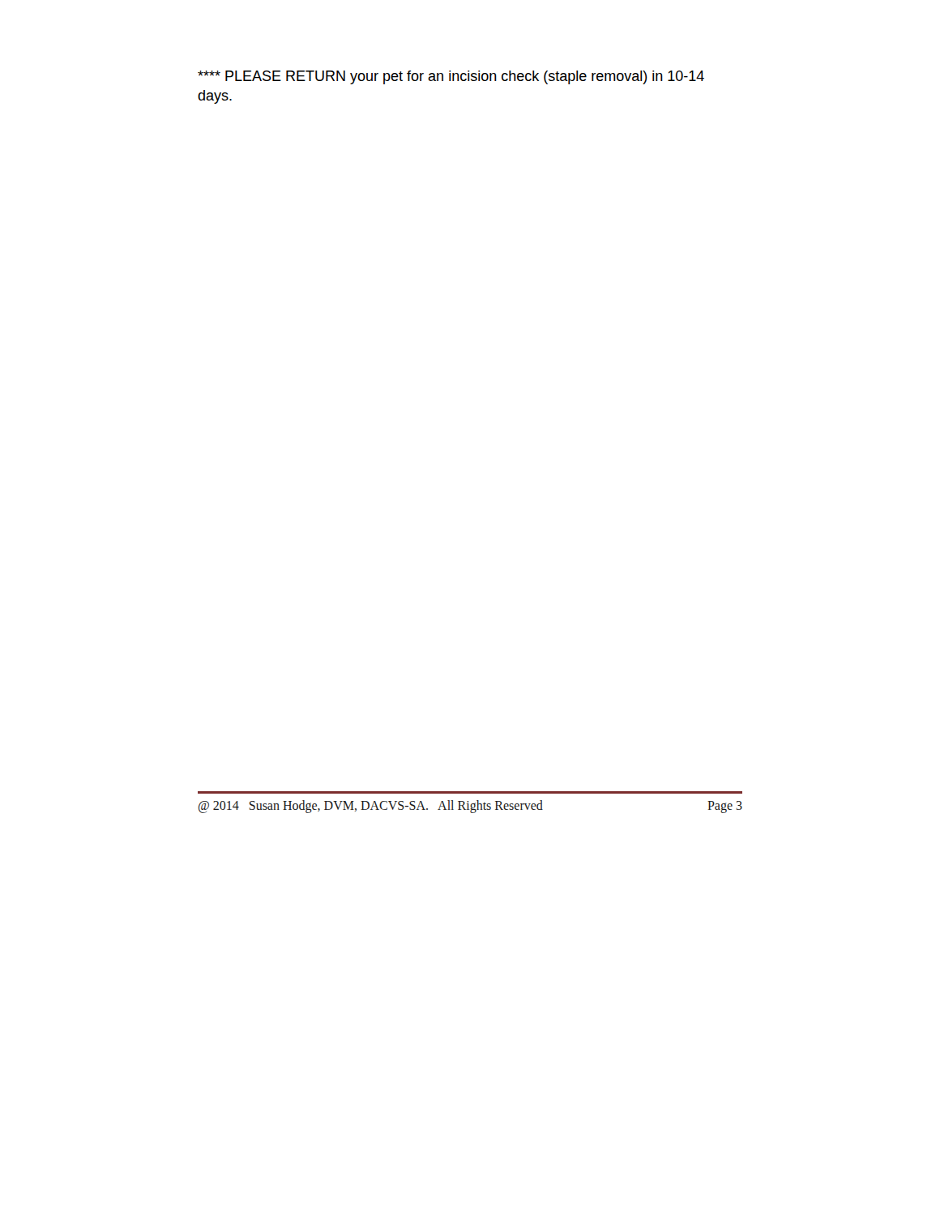**** PLEASE RETURN your pet for an incision check (staple removal) in 10-14 days.
@ 2014 Susan Hodge, DVM, DACVS-SA. All Rights Reserved Page 3